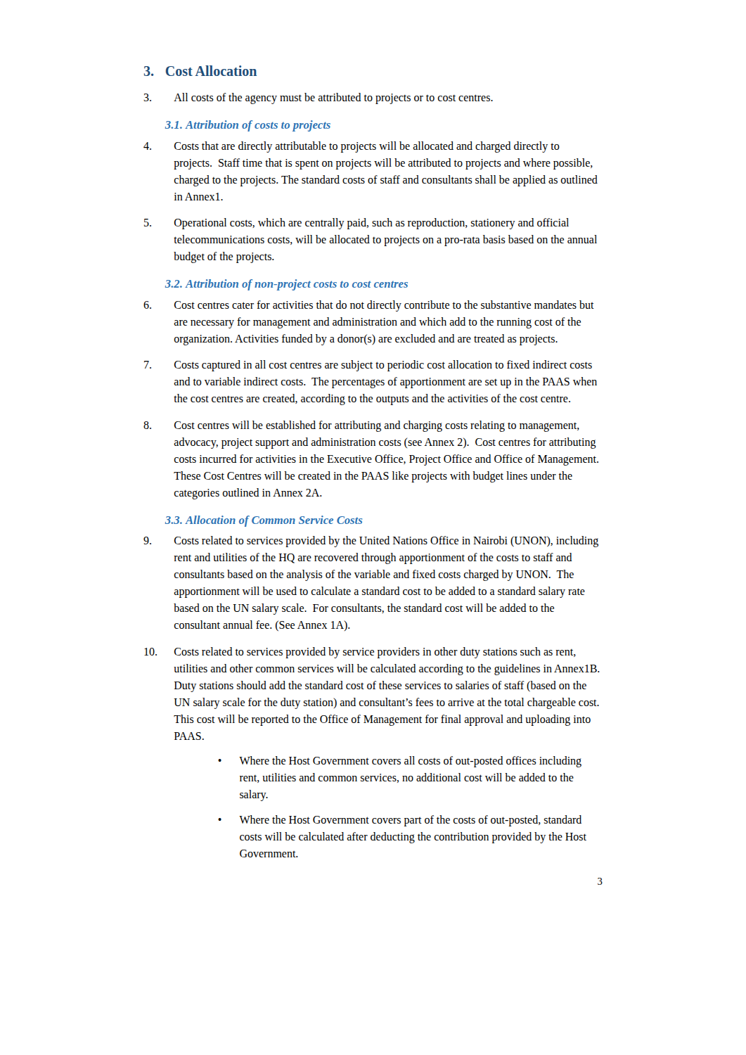3. Cost Allocation
3. All costs of the agency must be attributed to projects or to cost centres.
3.1. Attribution of costs to projects
4. Costs that are directly attributable to projects will be allocated and charged directly to projects. Staff time that is spent on projects will be attributed to projects and where possible, charged to the projects. The standard costs of staff and consultants shall be applied as outlined in Annex1.
5. Operational costs, which are centrally paid, such as reproduction, stationery and official telecommunications costs, will be allocated to projects on a pro-rata basis based on the annual budget of the projects.
3.2. Attribution of non-project costs to cost centres
6. Cost centres cater for activities that do not directly contribute to the substantive mandates but are necessary for management and administration and which add to the running cost of the organization. Activities funded by a donor(s) are excluded and are treated as projects.
7. Costs captured in all cost centres are subject to periodic cost allocation to fixed indirect costs and to variable indirect costs. The percentages of apportionment are set up in the PAAS when the cost centres are created, according to the outputs and the activities of the cost centre.
8. Cost centres will be established for attributing and charging costs relating to management, advocacy, project support and administration costs (see Annex 2). Cost centres for attributing costs incurred for activities in the Executive Office, Project Office and Office of Management. These Cost Centres will be created in the PAAS like projects with budget lines under the categories outlined in Annex 2A.
3.3. Allocation of Common Service Costs
9. Costs related to services provided by the United Nations Office in Nairobi (UNON), including rent and utilities of the HQ are recovered through apportionment of the costs to staff and consultants based on the analysis of the variable and fixed costs charged by UNON. The apportionment will be used to calculate a standard cost to be added to a standard salary rate based on the UN salary scale. For consultants, the standard cost will be added to the consultant annual fee. (See Annex 1A).
10. Costs related to services provided by service providers in other duty stations such as rent, utilities and other common services will be calculated according to the guidelines in Annex1B. Duty stations should add the standard cost of these services to salaries of staff (based on the UN salary scale for the duty station) and consultant’s fees to arrive at the total chargeable cost. This cost will be reported to the Office of Management for final approval and uploading into PAAS.
Where the Host Government covers all costs of out-posted offices including rent, utilities and common services, no additional cost will be added to the salary.
Where the Host Government covers part of the costs of out-posted, standard costs will be calculated after deducting the contribution provided by the Host Government.
3